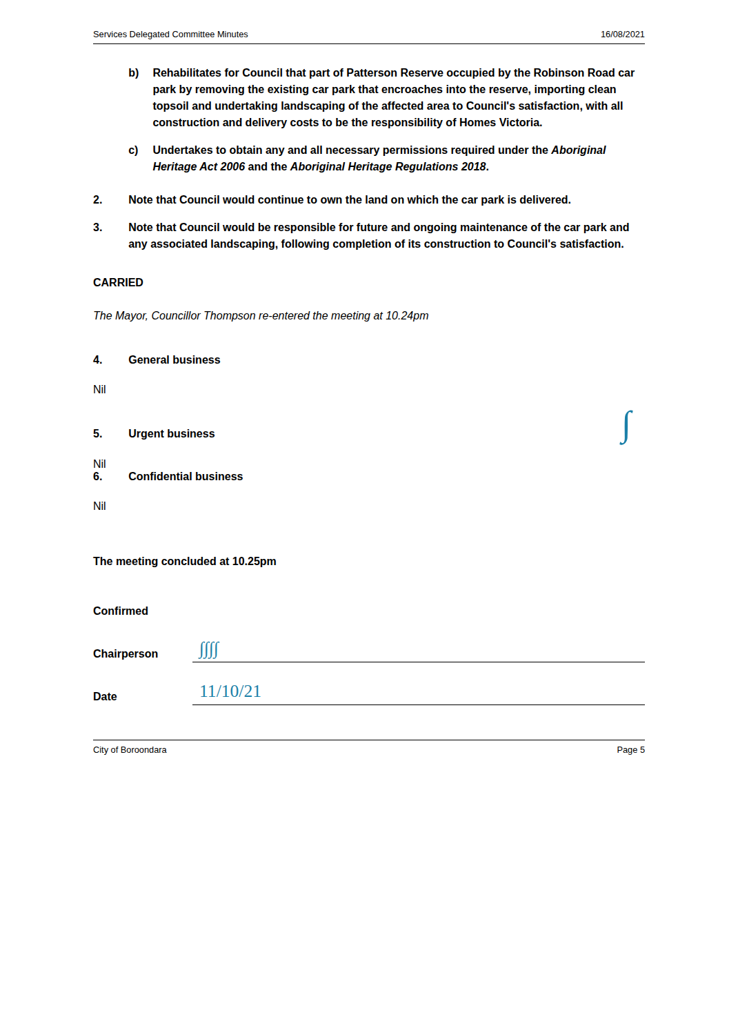Services Delegated Committee Minutes 16/08/2021
b) Rehabilitates for Council that part of Patterson Reserve occupied by the Robinson Road car park by removing the existing car park that encroaches into the reserve, importing clean topsoil and undertaking landscaping of the affected area to Council's satisfaction, with all construction and delivery costs to be the responsibility of Homes Victoria.
c) Undertakes to obtain any and all necessary permissions required under the Aboriginal Heritage Act 2006 and the Aboriginal Heritage Regulations 2018.
2. Note that Council would continue to own the land on which the car park is delivered.
3. Note that Council would be responsible for future and ongoing maintenance of the car park and any associated landscaping, following completion of its construction to Council's satisfaction.
CARRIED
The Mayor, Councillor Thompson re-entered the meeting at 10.24pm
4. General business
Nil
5. Urgent business
Nil
∫
6. Confidential business
Nil
The meeting concluded at 10.25pm
Confirmed
Chairperson ∫∫∫∫
Date 11/10/21
City of Boroondara Page 5